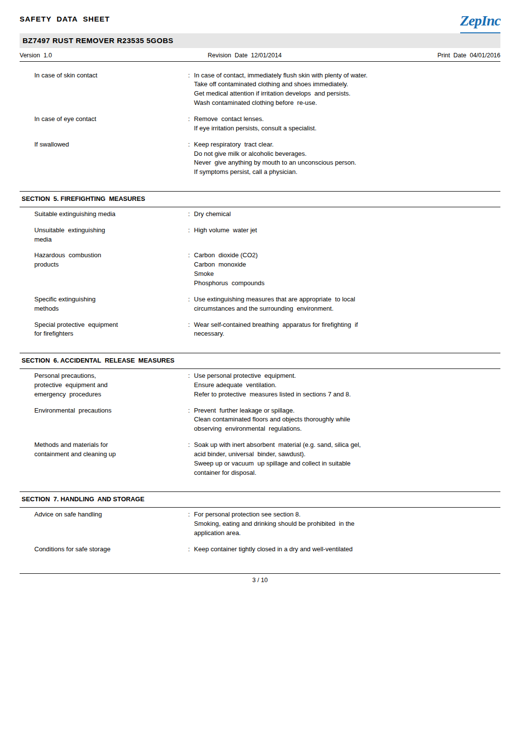ZepInc
SAFETY DATA SHEET
BZ7497 RUST REMOVER R23535 5GOBS
Version 1.0 Revision Date 12/01/2014 Print Date 04/01/2016
| In case of skin contact | : | In case of contact, immediately flush skin with plenty of water. Take off contaminated clothing and shoes immediately. Get medical attention if irritation develops and persists. Wash contaminated clothing before re-use. |
| In case of eye contact | : | Remove contact lenses. If eye irritation persists, consult a specialist. |
| If swallowed | : | Keep respiratory tract clear. Do not give milk or alcoholic beverages. Never give anything by mouth to an unconscious person. If symptoms persist, call a physician. |
SECTION 5. FIREFIGHTING MEASURES
| Suitable extinguishing media | : | Dry chemical |
| Unsuitable extinguishing media | : | High volume water jet |
| Hazardous combustion products | : | Carbon dioxide (CO2) Carbon monoxide Smoke Phosphorus compounds |
| Specific extinguishing methods | : | Use extinguishing measures that are appropriate to local circumstances and the surrounding environment. |
| Special protective equipment for firefighters | : | Wear self-contained breathing apparatus for firefighting if necessary. |
SECTION 6. ACCIDENTAL RELEASE MEASURES
| Personal precautions, protective equipment and emergency procedures | : | Use personal protective equipment. Ensure adequate ventilation. Refer to protective measures listed in sections 7 and 8. |
| Environmental precautions | : | Prevent further leakage or spillage. Clean contaminated floors and objects thoroughly while observing environmental regulations. |
| Methods and materials for containment and cleaning up | : | Soak up with inert absorbent material (e.g. sand, silica gel, acid binder, universal binder, sawdust). Sweep up or vacuum up spillage and collect in suitable container for disposal. |
SECTION 7. HANDLING AND STORAGE
| Advice on safe handling | : | For personal protection see section 8. Smoking, eating and drinking should be prohibited in the application area. |
| Conditions for safe storage | : | Keep container tightly closed in a dry and well-ventilated |
3 / 10